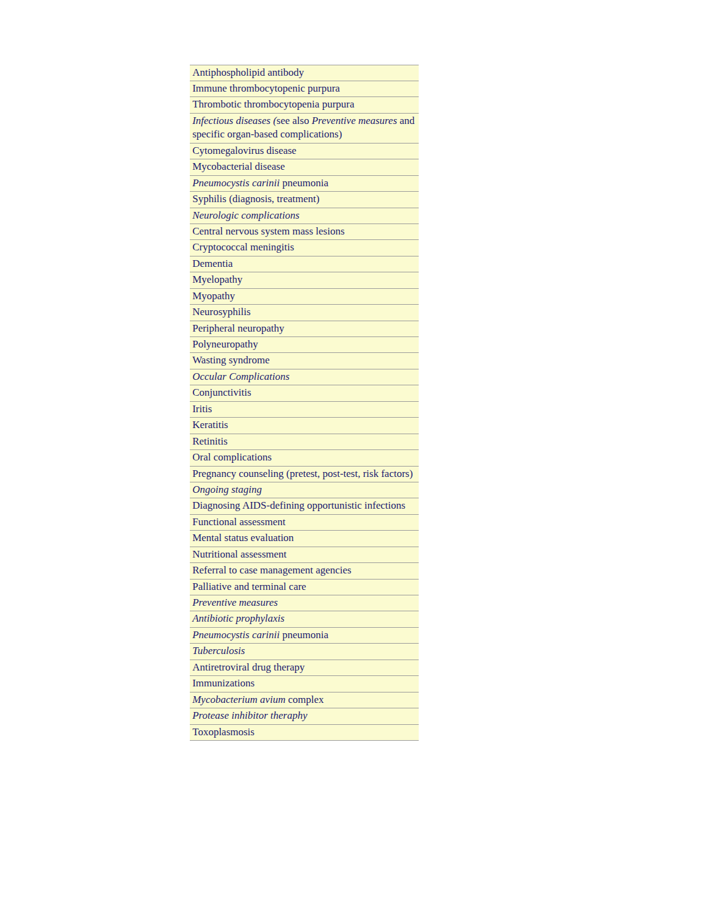| Antiphospholipid antibody |
| Immune thrombocytopenic purpura |
| Thrombotic thrombocytopenia purpura |
| Infectious diseases ( see also Preventive measures and specific organ-based complications) |
| Cytomegalovirus disease |
| Mycobacterial disease |
| Pneumocystis carinii pneumonia |
| Syphilis (diagnosis, treatment) |
| Neurologic complications |
| Central nervous system mass lesions |
| Cryptococcal meningitis |
| Dementia |
| Myelopathy |
| Myopathy |
| Neurosyphilis |
| Peripheral neuropathy |
| Polyneuropathy |
| Wasting syndrome |
| Occular Complications |
| Conjunctivitis |
| Iritis |
| Keratitis |
| Retinitis |
| Oral complications |
| Pregnancy counseling (pretest, post-test, risk factors) |
| Ongoing staging |
| Diagnosing AIDS-defining opportunistic infections |
| Functional assessment |
| Mental status evaluation |
| Nutritional assessment |
| Referral to case management agencies |
| Palliative and terminal care |
| Preventive measures |
| Antibiotic prophylaxis |
| Pneumocystis carinii pneumonia |
| Tuberculosis |
| Antiretroviral drug therapy |
| Immunizations |
| Mycobacterium avium complex |
| Protease inhibitor theraphy |
| Toxoplasmosis |